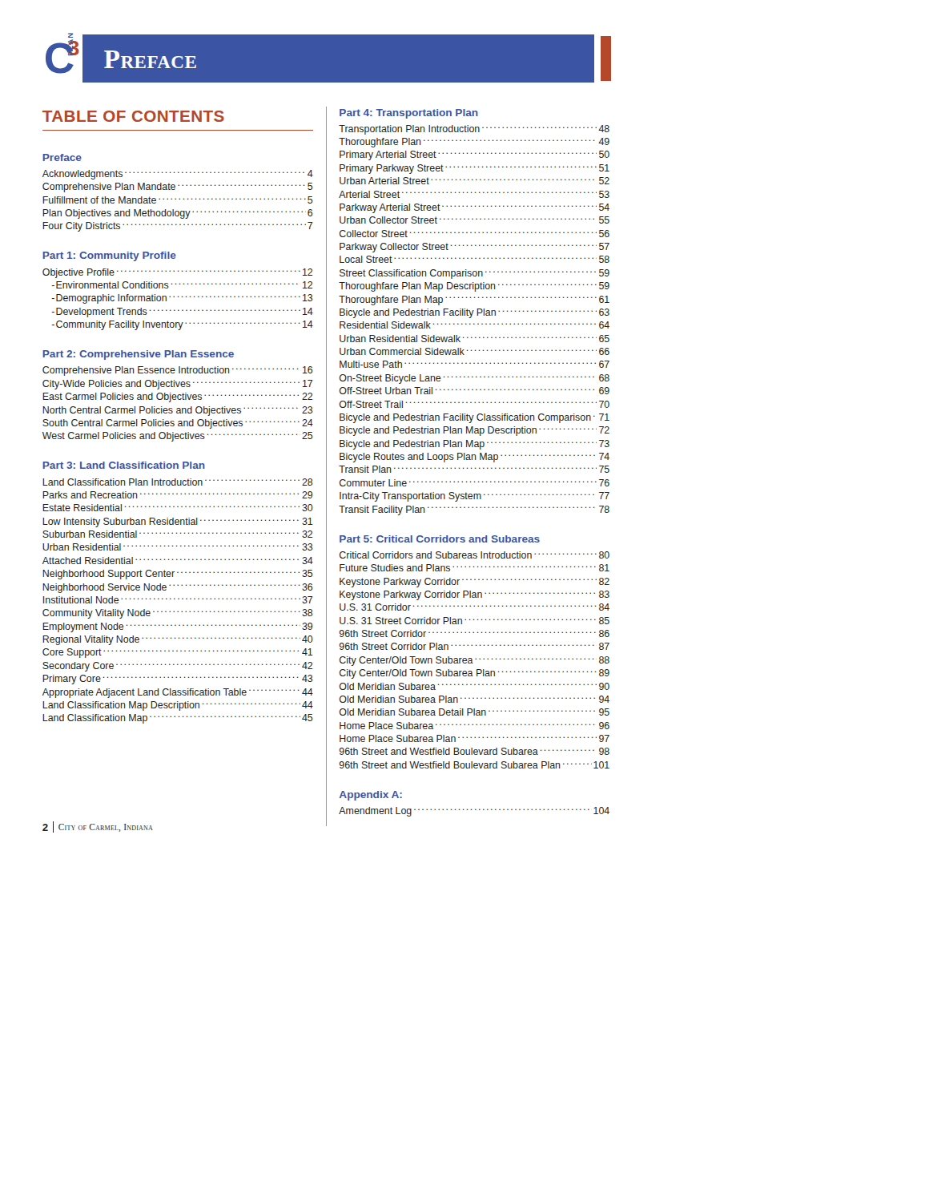C 3 PLAN
Preface
Table of Contents
Preface
Acknowledgments 4
Comprehensive Plan Mandate 5
Fulfillment of the Mandate 5
Plan Objectives and Methodology 6
Four City Districts 7
Part 1: Community Profile
Objective Profile 12
Environmental Conditions 12
Demographic Information 13
Development Trends 14
Community Facility Inventory 14
Part 2: Comprehensive Plan Essence
Comprehensive Plan Essence Introduction 16
City-Wide Policies and Objectives 17
East Carmel Policies and Objectives 22
North Central Carmel Policies and Objectives 23
South Central Carmel Policies and Objectives 24
West Carmel Policies and Objectives 25
Part 3: Land Classification Plan
Land Classification Plan Introduction 28
Parks and Recreation 29
Estate Residential 30
Low Intensity Suburban Residential 31
Suburban Residential 32
Urban Residential 33
Attached Residential 34
Neighborhood Support Center 35
Neighborhood Service Node 36
Institutional Node 37
Community Vitality Node 38
Employment Node 39
Regional Vitality Node 40
Core Support 41
Secondary Core 42
Primary Core 43
Appropriate Adjacent Land Classification Table 44
Land Classification Map Description 44
Land Classification Map 45
Part 4: Transportation Plan
Transportation Plan Introduction 48
Thoroughfare Plan 49
Primary Arterial Street 50
Primary Parkway Street 51
Urban Arterial Street 52
Arterial Street 53
Parkway Arterial Street 54
Urban Collector Street 55
Collector Street 56
Parkway Collector Street 57
Local Street 58
Street Classification Comparison 59
Thoroughfare Plan Map Description 59
Thoroughfare Plan Map 61
Bicycle and Pedestrian Facility Plan 63
Residential Sidewalk 64
Urban Residential Sidewalk 65
Urban Commercial Sidewalk 66
Multi-use Path 67
On-Street Bicycle Lane 68
Off-Street Urban Trail 69
Off-Street Trail 70
Bicycle and Pedestrian Facility Classification Comparison 71
Bicycle and Pedestrian Plan Map Description 72
Bicycle and Pedestrian Plan Map 73
Bicycle Routes and Loops Plan Map 74
Transit Plan 75
Commuter Line 76
Intra-City Transportation System 77
Transit Facility Plan 78
Part 5: Critical Corridors and Subareas
Critical Corridors and Subareas Introduction 80
Future Studies and Plans 81
Keystone Parkway Corridor 82
Keystone Parkway Corridor Plan 83
U.S. 31 Corridor 84
U.S. 31 Street Corridor Plan 85
96th Street Corridor 86
96th Street Corridor Plan 87
City Center/Old Town Subarea 88
City Center/Old Town Subarea Plan 89
Old Meridian Subarea 90
Old Meridian Subarea Plan 94
Old Meridian Subarea Detail Plan 95
Home Place Subarea 96
Home Place Subarea Plan 97
96th Street and Westfield Boulevard Subarea 98
96th Street and Westfield Boulevard Subarea Plan 101
Appendix A:
Amendment Log 104
2 City of Carmel, Indiana